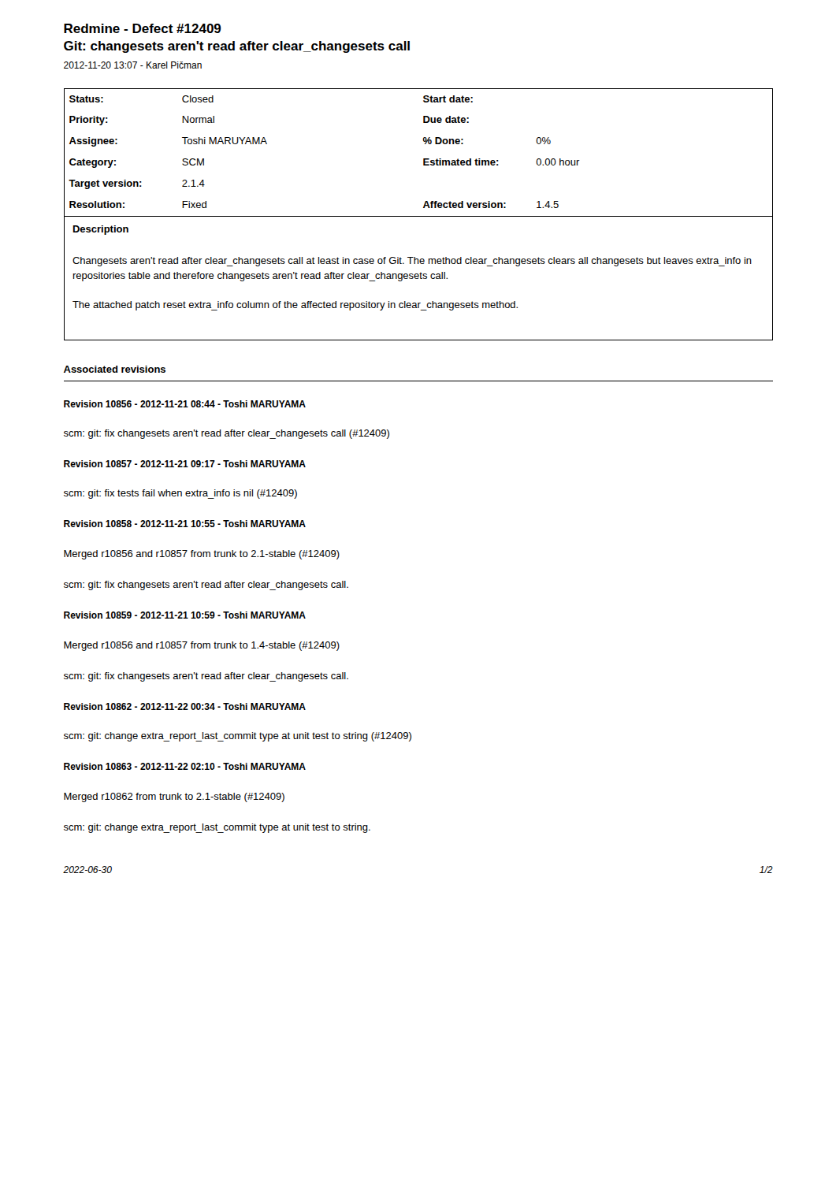Redmine - Defect #12409Git: changesets aren't read after clear_changesets call
2012-11-20 13:07 - Karel Pičman
| Status: | Closed | Start date: | |
| Priority: | Normal | Due date: | |
| Assignee: | Toshi MARUYAMA | % Done: | 0% |
| Category: | SCM | Estimated time: | 0.00 hour |
| Target version: | 2.1.4 | | |
| Resolution: | Fixed | Affected version: | 1.4.5 |
Description
Changesets aren't read after clear_changesets call at least in case of Git. The method clear_changesets clears all changesets but leaves extra_info in repositories table and therefore changesets aren't read after clear_changesets call.
The attached patch reset extra_info column of the affected repository in clear_changesets method.
Associated revisions
Revision 10856 - 2012-11-21 08:44 - Toshi MARUYAMA
scm: git: fix changesets aren't read after clear_changesets call (#12409)
Revision 10857 - 2012-11-21 09:17 - Toshi MARUYAMA
scm: git: fix tests fail when extra_info is nil (#12409)
Revision 10858 - 2012-11-21 10:55 - Toshi MARUYAMA
Merged r10856 and r10857 from trunk to 2.1-stable (#12409)
scm: git: fix changesets aren't read after clear_changesets call.
Revision 10859 - 2012-11-21 10:59 - Toshi MARUYAMA
Merged r10856 and r10857 from trunk to 1.4-stable (#12409)
scm: git: fix changesets aren't read after clear_changesets call.
Revision 10862 - 2012-11-22 00:34 - Toshi MARUYAMA
scm: git: change extra_report_last_commit type at unit test to string (#12409)
Revision 10863 - 2012-11-22 02:10 - Toshi MARUYAMA
Merged r10862 from trunk to 2.1-stable (#12409)
scm: git: change extra_report_last_commit type at unit test to string.
2022-06-30 1/2